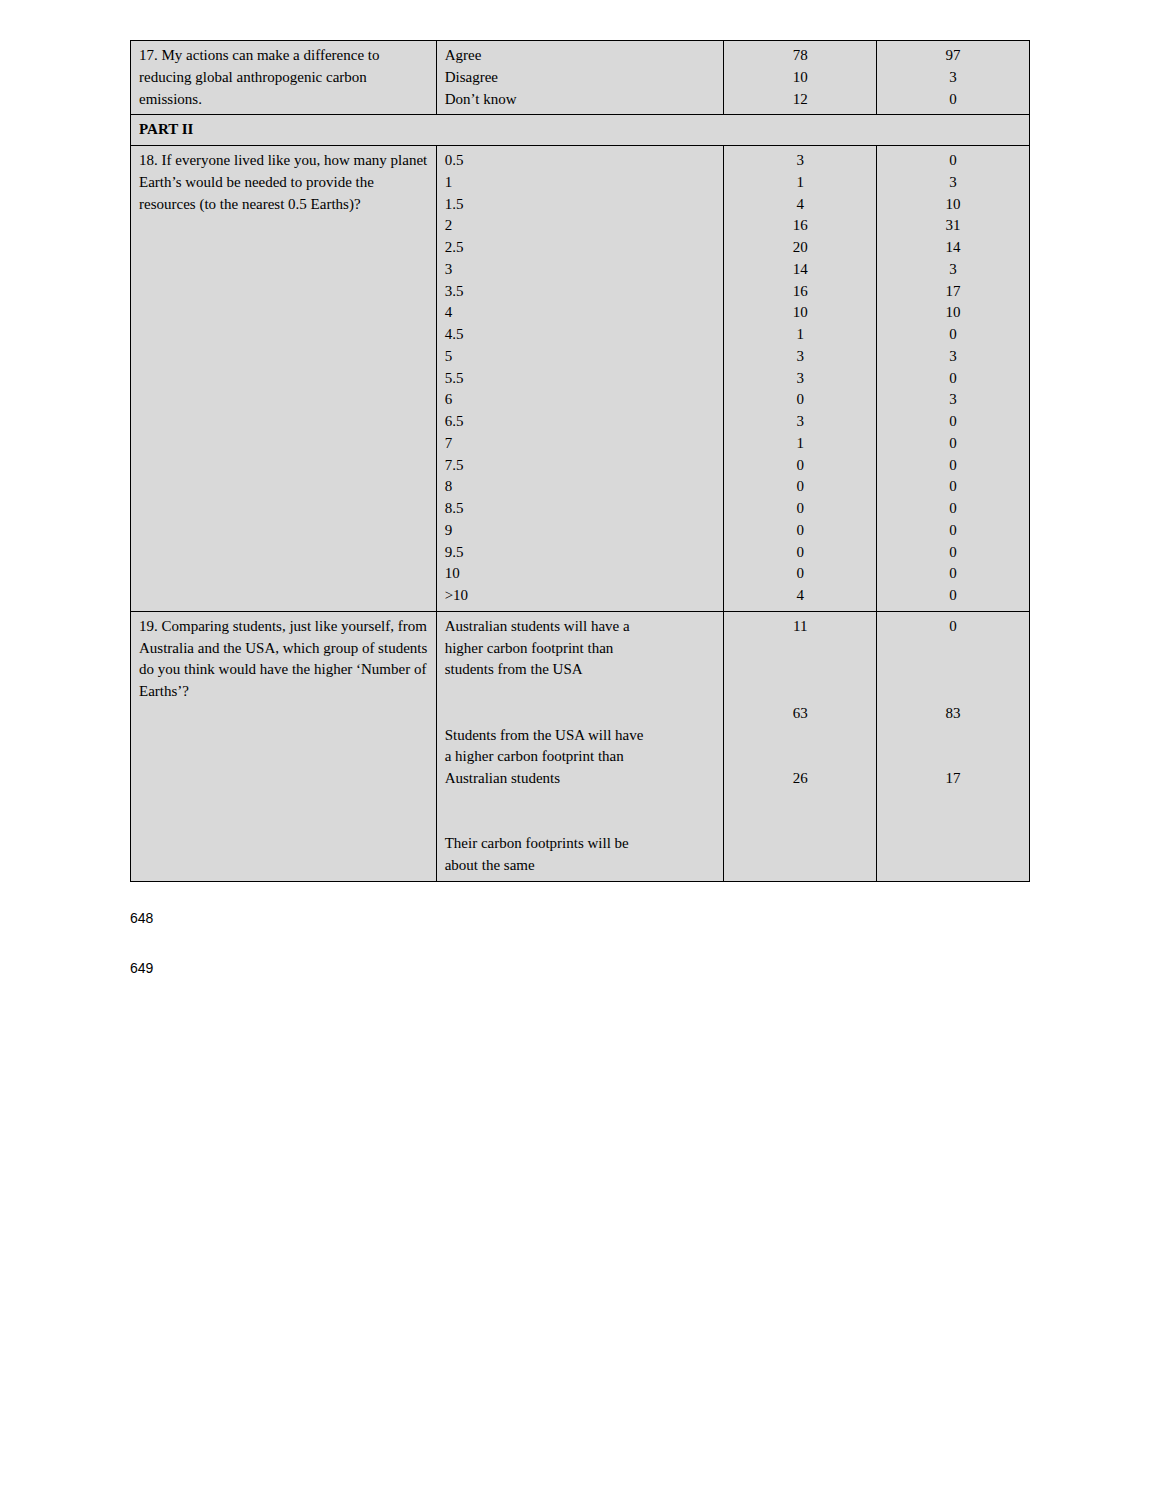| 17. My actions can make a difference to reducing global anthropogenic carbon emissions. | Agree Disagree Don’t know | 78 10 12 | 97 3 0 |
| PART II |
| 18. If everyone lived like you, how many planet Earth’s would be needed to provide the resources (to the nearest 0.5 Earths)? | 0.5 1 1.5 2 2.5 3 3.5 4 4.5 5 5.5 6 6.5 7 7.5 8 8.5 9 9.5 10 >10 | 3 1 4 16 20 14 16 10 1 3 3 0 3 1 0 0 0 0 0 0 4 | 0 3 10 31 14 3 17 10 0 3 0 3 0 0 0 0 0 0 0 0 0 |
| 19. Comparing students, just like yourself, from Australia and the USA, which group of students do you think would have the higher ‘Number of Earths’? | Australian students will have a higher carbon footprint than students from the USA Students from the USA will have a higher carbon footprint than Australian students Their carbon footprints will be about the same | 11 63 26 | 0 83 17 |
648
649